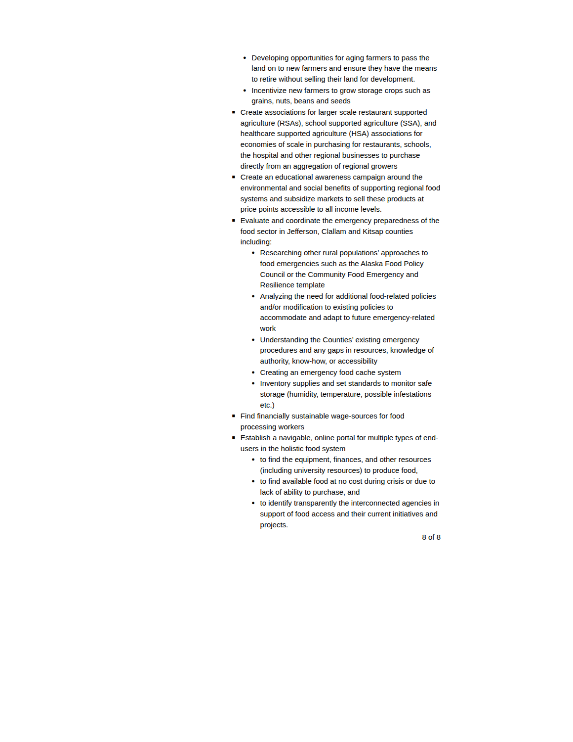Developing opportunities for aging farmers to pass the land on to new farmers and ensure they have the means to retire without selling their land for development.
Incentivize new farmers to grow storage crops such as grains, nuts, beans and seeds
Create associations for larger scale restaurant supported agriculture (RSAs), school supported agriculture (SSA), and healthcare supported agriculture (HSA) associations for economies of scale in purchasing for restaurants, schools, the hospital and other regional businesses to purchase directly from an aggregation of regional growers
Create an educational awareness campaign around the environmental and social benefits of supporting regional food systems and subsidize markets to sell these products at price points accessible to all income levels.
Evaluate and coordinate the emergency preparedness of the food sector in Jefferson, Clallam and Kitsap counties including:
Researching other rural populations’ approaches to food emergencies such as the Alaska Food Policy Council or the Community Food Emergency and Resilience template
Analyzing the need for additional food-related policies and/or modification to existing policies to accommodate and adapt to future emergency-related work
Understanding the Counties’ existing emergency procedures and any gaps in resources, knowledge of authority, know-how, or accessibility
Creating an emergency food cache system
Inventory supplies and set standards to monitor safe storage (humidity, temperature, possible infestations etc.)
Find financially sustainable wage-sources for food processing workers
Establish a navigable, online portal for multiple types of end-users in the holistic food system
to find the equipment, finances, and other resources (including university resources) to produce food,
to find available food at no cost during crisis or due to lack of ability to purchase, and
to identify transparently the interconnected agencies in support of food access and their current initiatives and projects.
8 of 8